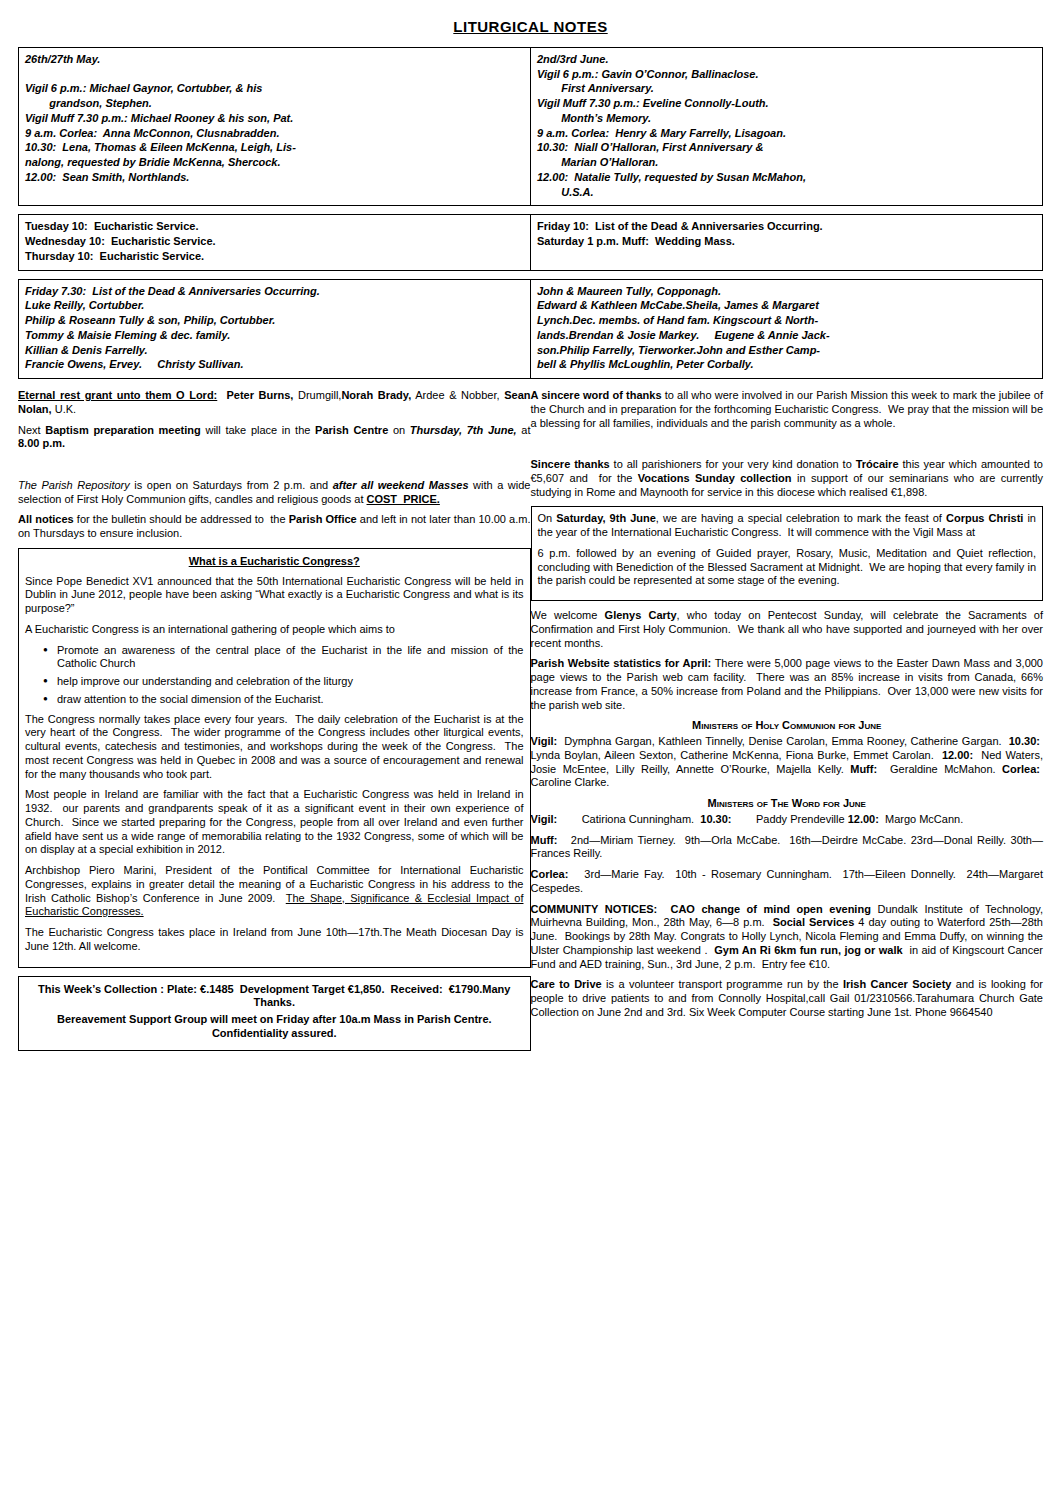LITURGICAL NOTES
| 26th/27th May. Vigil 6 p.m.: Michael Gaynor, Cortubber, & his grandson, Stephen. Vigil Muff 7.30 p.m.: Michael Rooney & his son, Pat. 9 a.m. Corlea: Anna McConnon, Clusnabradden. 10.30: Lena, Thomas & Eileen McKenna, Leigh, Lis- nalong, requested by Bridie McKenna, Shercock. 12.00: Sean Smith, Northlands. | 2nd/3rd June. Vigil 6 p.m.: Gavin O’Connor, Ballinaclose. First Anniversary. Vigil Muff 7.30 p.m.: Eveline Connolly-Louth. Month’s Memory. 9 a.m. Corlea: Henry & Mary Farrelly, Lisagoan. 10.30: Niall O’Halloran, First Anniversary & Marian O’Halloran. 12.00: Natalie Tully, requested by Susan McMahon, U.S.A. |
| Tuesday 10: Eucharistic Service. Wednesday 10: Eucharistic Service. Thursday 10: Eucharistic Service. | Friday 10: List of the Dead & Anniversaries Occurring. Saturday 1 p.m. Muff: Wedding Mass. |
| Friday 7.30: List of the Dead & Anniversaries Occurring. Luke Reilly, Cortubber. Philip & Roseann Tully & son, Philip, Cortubber. Tommy & Maisie Fleming & dec. family. Killian & Denis Farrelly. Francie Owens, Ervey. Christy Sullivan. | John & Maureen Tully, Copponagh. Edward & Kathleen McCabe.Sheila, James & Margaret Lynch.Dec. membs. of Hand fam. Kingscourt & North- lands.Brendan & Josie Markey. Eugene & Annie Jack- son.Philip Farrelly, Tierworker.John and Esther Camp- bell & Phyllis McLoughlin, Peter Corbally. |
| Eternal rest grant unto them O Lord: Peter Burns, Drumgill, Norah Brady, Ardee & Nobber, Sean Nolan, U.K. Next Baptism preparation meeting will take place in the Parish Centre on Thursday, 7th June, at 8.00 p.m. The Parish Repository is open on Saturdays from 2 p.m. and after all weekend Masses with a wide selection of First Holy Communion gifts, candles and religious goods at COST PRICE. All notices for the bulletin should be addressed to the Parish Office and left in not later than 10.00 a.m. on Thursdays to ensure inclusion. What is a Eucharistic Congress? Since Pope Benedict XV1 announced that the 50th International Eucharistic Congress will be held in Dublin in June 2012, people have been asking “What exactly is a Eucharistic Congress and what is its purpose?” A Eucharistic Congress is an international gathering of people which aims to Promote an awareness of the central place of the Eucharist in the life and mission of the Catholic Church help improve our understanding and celebration of the liturgy draw attention to the social dimension of the Eucharist. The Congress normally takes place every four years. The daily celebration of the Eucharist is at the very heart of the Congress. The wider programme of the Congress includes other liturgical events, cultural events, catechesis and testimonies, and workshops during the week of the Congress. The most recent Congress was held in Quebec in 2008 and was a source of encouragement and renewal for the many thousands who took part. Most people in Ireland are familiar with the fact that a Eucharistic Congress was held in Ireland in 1932. our parents and grandparents speak of it as a significant event in their own experience of Church. Since we started preparing for the Congress, people from all over Ireland and even further afield have sent us a wide range of memorabilia relating to the 1932 Congress, some of which will be on display at a special exhibition in 2012. Archbishop Piero Marini, President of the Pontifical Committee for International Eucharistic Congresses, explains in greater detail the meaning of a Eucharistic Congress in his address to the Irish Catholic Bishop’s Conference in June 2009. The Shape, Significance & Ecclesial Impact of Eucharistic Congresses. The Eucharistic Congress takes place in Ireland from June 10th—17th.The Meath Diocesan Day is June 12th. All welcome. This Week’s Collection : Plate : €.1485 Development Target €1,850. Received: €1790. Many Thanks. Bereavement Support Group will meet on Friday after 10a.m Mass in Parish Centre. Confidentiality assured. | A sincere word of thanks to all who were involved in our Parish Mission this week to mark the jubilee of the Church and in preparation for the forthcoming Eucharistic Congress. We pray that the mission will be a blessing for all families, individuals and the parish community as a whole. Sincere thanks to all parishioners for your very kind donation to Trócaire this year which amounted to €5,607 and for the Vocations Sunday collection in support of our seminarians who are currently studying in Rome and Maynooth for service in this diocese which realised €1,898. On Saturday, 9th June , we are having a special celebration to mark the feast of Corpus Christi in the year of the International Eucharistic Congress. It will commence with the Vigil Mass at 6 p.m. followed by an evening of Guided prayer, Rosary, Music, Meditation and Quiet reflection, concluding with Benediction of the Blessed Sacrament at Midnight. We are hoping that every family in the parish could be represented at some stage of the evening. We welcome Glenys Carty , who today on Pentecost Sunday, will celebrate the Sacraments of Confirmation and First Holy Communion. We thank all who have supported and journeyed with her over recent months. Parish Website statistics for April: There were 5,000 page views to the Easter Dawn Mass and 3,000 page views to the Parish web cam facility. There was an 85% increase in visits from Canada, 66% increase from France, a 50% increase from Poland and the Philippians. Over 13,000 were new visits for the parish web site. Ministers of Holy Communion for June Vigil: Dymphna Gargan, Kathleen Tinnelly, Denise Carolan, Emma Rooney, Catherine Gargan. 10.30: Lynda Boylan, Aileen Sexton, Catherine McKenna, Fiona Burke, Emmet Carolan. 12.00: Ned Waters, Josie McEntee, Lilly Reilly, Annette O’Rourke, Majella Kelly. Muff: Geraldine McMahon. Corlea: Caroline Clarke. Ministers of The Word for June Vigil: Catiriona Cunningham. 10.30: Paddy Prendeville 12.00: Margo McCann. Muff: 2nd—Miriam Tierney. 9th—Orla McCabe. 16th—Deirdre McCabe. 23rd—Donal Reilly. 30th—Frances Reilly. Corlea: 3rd—Marie Fay. 10th - Rosemary Cunningham. 17th—Eileen Donnelly. 24th—Margaret Cespedes. COMMUNITY NOTICES: CAO change of mind open evening Dundalk Institute of Technology, Muirhevna Building, Mon., 28th May, 6—8 p.m. Social Services 4 day outing to Waterford 25th—28th June. Bookings by 28th May. Congrats to Holly Lynch, Nicola Fleming and Emma Duffy, on winning the Ulster Championship last weekend . Gym An Ri 6km fun run, jog or walk in aid of Kingscourt Cancer Fund and AED training, Sun., 3rd June, 2 p.m. Entry fee €10. Care to Drive is a volunteer transport programme run by the Irish Cancer Society and is looking for people to drive patients to and from Connolly Hospital,call Gail 01/2310566.Tarahumara Church Gate Collection on June 2nd and 3rd. Six Week Computer Course starting June 1st. Phone 9664540 |